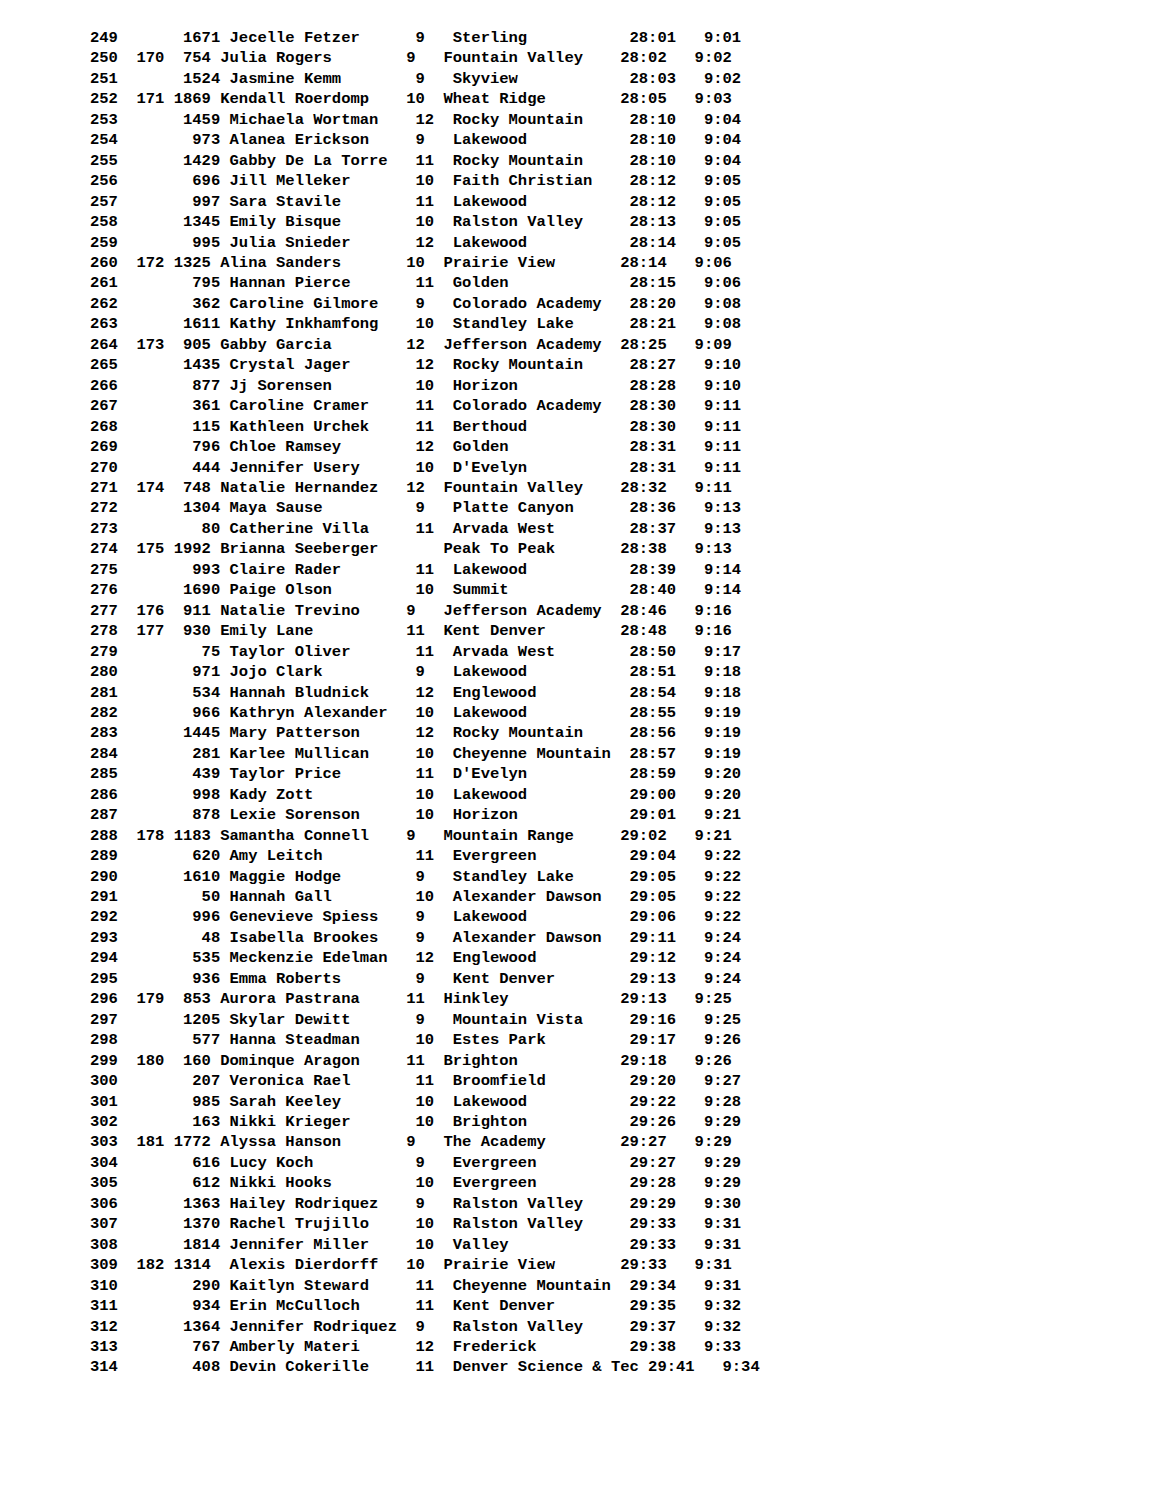249       1671 Jecelle Fetzer      9   Sterling           28:01   9:01
250  170  754 Julia Rogers        9   Fountain Valley    28:02   9:02
251       1524 Jasmine Kemm        9   Skyview            28:03   9:02
252  171 1869 Kendall Roerdomp    10  Wheat Ridge        28:05   9:03
253       1459 Michaela Wortman    12  Rocky Mountain     28:10   9:04
254        973 Alanea Erickson     9   Lakewood           28:10   9:04
255       1429 Gabby De La Torre   11  Rocky Mountain     28:10   9:04
256        696 Jill Melleker       10  Faith Christian    28:12   9:05
257        997 Sara Stavile        11  Lakewood           28:12   9:05
258       1345 Emily Bisque        10  Ralston Valley     28:13   9:05
259        995 Julia Snieder       12  Lakewood           28:14   9:05
260  172 1325 Alina Sanders       10  Prairie View       28:14   9:06
261        795 Hannan Pierce       11  Golden             28:15   9:06
262        362 Caroline Gilmore    9   Colorado Academy   28:20   9:08
263       1611 Kathy Inkhamfong    10  Standley Lake      28:21   9:08
264  173  905 Gabby Garcia        12  Jefferson Academy  28:25   9:09
265       1435 Crystal Jager       12  Rocky Mountain     28:27   9:10
266        877 Jj Sorensen         10  Horizon            28:28   9:10
267        361 Caroline Cramer     11  Colorado Academy   28:30   9:11
268        115 Kathleen Urchek     11  Berthoud           28:30   9:11
269        796 Chloe Ramsey        12  Golden             28:31   9:11
270        444 Jennifer Usery      10  D'Evelyn           28:31   9:11
271  174  748 Natalie Hernandez   12  Fountain Valley    28:32   9:11
272       1304 Maya Sause          9   Platte Canyon      28:36   9:13
273         80 Catherine Villa     11  Arvada West        28:37   9:13
274  175 1992 Brianna Seeberger       Peak To Peak       28:38   9:13
275        993 Claire Rader        11  Lakewood           28:39   9:14
276       1690 Paige Olson         10  Summit             28:40   9:14
277  176  911 Natalie Trevino     9   Jefferson Academy  28:46   9:16
278  177  930 Emily Lane          11  Kent Denver        28:48   9:16
279         75 Taylor Oliver       11  Arvada West        28:50   9:17
280        971 Jojo Clark          9   Lakewood           28:51   9:18
281        534 Hannah Bludnick     12  Englewood          28:54   9:18
282        966 Kathryn Alexander   10  Lakewood           28:55   9:19
283       1445 Mary Patterson      12  Rocky Mountain     28:56   9:19
284        281 Karlee Mullican     10  Cheyenne Mountain  28:57   9:19
285        439 Taylor Price        11  D'Evelyn           28:59   9:20
286        998 Kady Zott           10  Lakewood           29:00   9:20
287        878 Lexie Sorenson      10  Horizon            29:01   9:21
288  178 1183 Samantha Connell    9   Mountain Range     29:02   9:21
289        620 Amy Leitch          11  Evergreen          29:04   9:22
290       1610 Maggie Hodge        9   Standley Lake      29:05   9:22
291         50 Hannah Gall         10  Alexander Dawson   29:05   9:22
292        996 Genevieve Spiess    9   Lakewood           29:06   9:22
293         48 Isabella Brookes    9   Alexander Dawson   29:11   9:24
294        535 Meckenzie Edelman   12  Englewood          29:12   9:24
295        936 Emma Roberts        9   Kent Denver        29:13   9:24
296  179  853 Aurora Pastrana     11  Hinkley            29:13   9:25
297       1205 Skylar Dewitt       9   Mountain Vista     29:16   9:25
298        577 Hanna Steadman      10  Estes Park         29:17   9:26
299  180  160 Dominque Aragon     11  Brighton           29:18   9:26
300        207 Veronica Rael       11  Broomfield         29:20   9:27
301        985 Sarah Keeley        10  Lakewood           29:22   9:28
302        163 Nikki Krieger       10  Brighton           29:26   9:29
303  181 1772 Alyssa Hanson       9   The Academy        29:27   9:29
304        616 Lucy Koch           9   Evergreen          29:27   9:29
305        612 Nikki Hooks         10  Evergreen          29:28   9:29
306       1363 Hailey Rodriquez    9   Ralston Valley     29:29   9:30
307       1370 Rachel Trujillo     10  Ralston Valley     29:33   9:31
308       1814 Jennifer Miller     10  Valley             29:33   9:31
309  182 1314  Alexis Dierdorff   10  Prairie View       29:33   9:31
310        290 Kaitlyn Steward     11  Cheyenne Mountain  29:34   9:31
311        934 Erin McCulloch      11  Kent Denver        29:35   9:32
312       1364 Jennifer Rodriquez  9   Ralston Valley     29:37   9:32
313        767 Amberly Materi      12  Frederick          29:38   9:33
314        408 Devin Cokerille     11  Denver Science & Tec 29:41   9:34